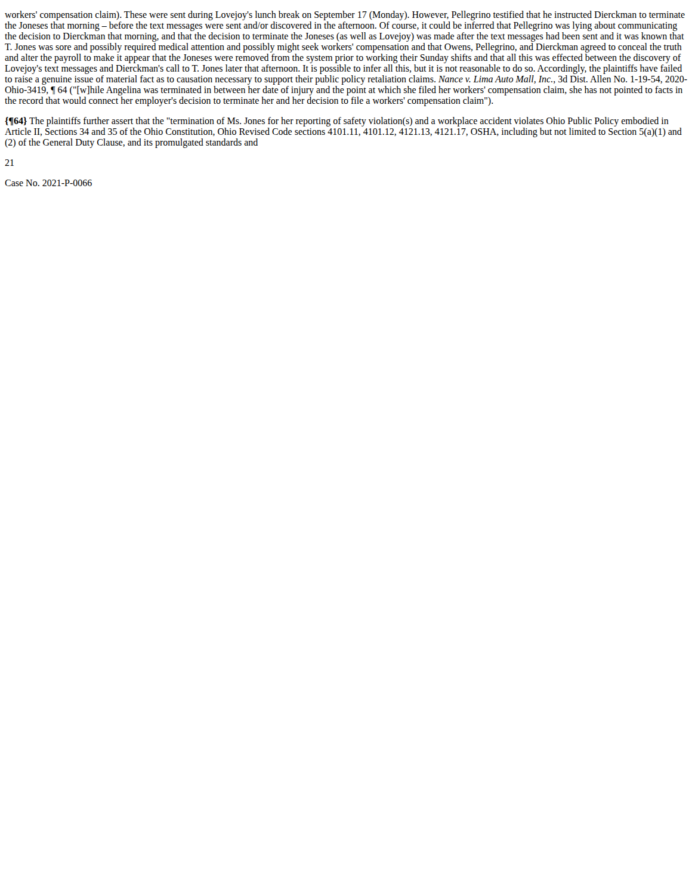workers' compensation claim). These were sent during Lovejoy's lunch break on September 17 (Monday). However, Pellegrino testified that he instructed Dierckman to terminate the Joneses that morning – before the text messages were sent and/or discovered in the afternoon. Of course, it could be inferred that Pellegrino was lying about communicating the decision to Dierckman that morning, and that the decision to terminate the Joneses (as well as Lovejoy) was made after the text messages had been sent and it was known that T. Jones was sore and possibly required medical attention and possibly might seek workers' compensation and that Owens, Pellegrino, and Dierckman agreed to conceal the truth and alter the payroll to make it appear that the Joneses were removed from the system prior to working their Sunday shifts and that all this was effected between the discovery of Lovejoy's text messages and Dierckman's call to T. Jones later that afternoon. It is possible to infer all this, but it is not reasonable to do so. Accordingly, the plaintiffs have failed to raise a genuine issue of material fact as to causation necessary to support their public policy retaliation claims. Nance v. Lima Auto Mall, Inc., 3d Dist. Allen No. 1-19-54, 2020-Ohio-3419, ¶ 64 ("[w]hile Angelina was terminated in between her date of injury and the point at which she filed her workers' compensation claim, she has not pointed to facts in the record that would connect her employer's decision to terminate her and her decision to file a workers' compensation claim").
{¶64} The plaintiffs further assert that the "termination of Ms. Jones for her reporting of safety violation(s) and a workplace accident violates Ohio Public Policy embodied in Article II, Sections 34 and 35 of the Ohio Constitution, Ohio Revised Code sections 4101.11, 4101.12, 4121.13, 4121.17, OSHA, including but not limited to Section 5(a)(1) and (2) of the General Duty Clause, and its promulgated standards and
21
Case No. 2021-P-0066